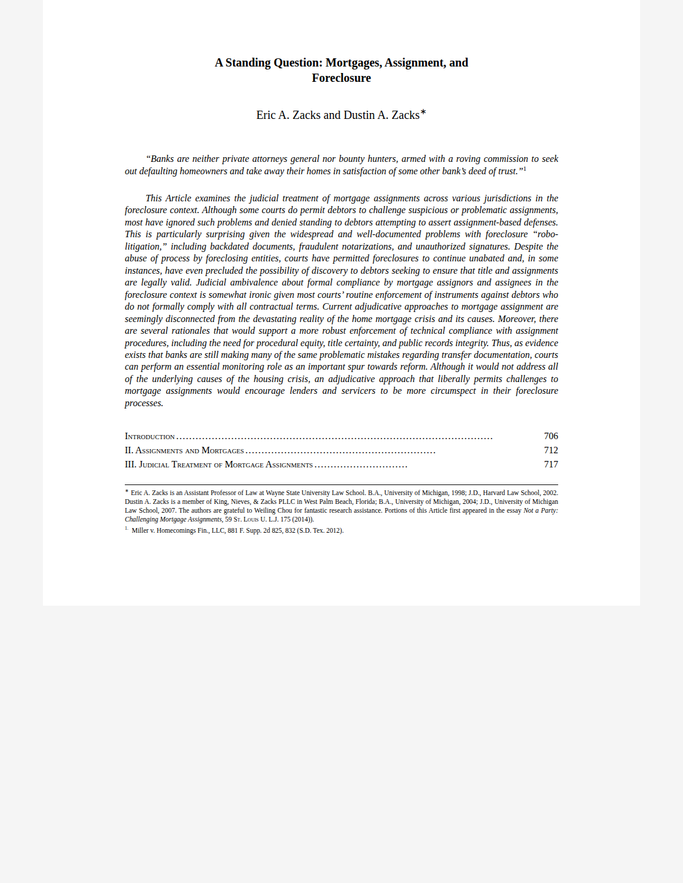A Standing Question: Mortgages, Assignment, and
Foreclosure
Eric A. Zacks and Dustin A. Zacks∗
“Banks are neither private attorneys general nor bounty hunters, armed with a roving commission to seek out defaulting homeowners and take away their homes in satisfaction of some other bank’s deed of trust.”1
This Article examines the judicial treatment of mortgage assignments across various jurisdictions in the foreclosure context. Although some courts do permit debtors to challenge suspicious or problematic assignments, most have ignored such problems and denied standing to debtors attempting to assert assignment-based defenses. This is particularly surprising given the widespread and well-documented problems with foreclosure “robo-litigation,” including backdated documents, fraudulent notarizations, and unauthorized signatures. Despite the abuse of process by foreclosing entities, courts have permitted foreclosures to continue unabated and, in some instances, have even precluded the possibility of discovery to debtors seeking to ensure that title and assignments are legally valid. Judicial ambivalence about formal compliance by mortgage assignors and assignees in the foreclosure context is somewhat ironic given most courts’ routine enforcement of instruments against debtors who do not formally comply with all contractual terms. Current adjudicative approaches to mortgage assignment are seemingly disconnected from the devastating reality of the home mortgage crisis and its causes. Moreover, there are several rationales that would support a more robust enforcement of technical compliance with assignment procedures, including the need for procedural equity, title certainty, and public records integrity. Thus, as evidence exists that banks are still making many of the same problematic mistakes regarding transfer documentation, courts can perform an essential monitoring role as an important spur towards reform. Although it would not address all of the underlying causes of the housing crisis, an adjudicative approach that liberally permits challenges to mortgage assignments would encourage lenders and servicers to be more circumspect in their foreclosure processes.
Introduction.................................................................................................. 706
II. Assignments and Mortgages........................................................... 712
III. Judicial Treatment of Mortgage Assignments............................. 717
∗ Eric A. Zacks is an Assistant Professor of Law at Wayne State University Law School. B.A., University of Michigan, 1998; J.D., Harvard Law School, 2002. Dustin A. Zacks is a member of King, Nieves, & Zacks PLLC in West Palm Beach, Florida; B.A., University of Michigan, 2004; J.D., University of Michigan Law School, 2007. The authors are grateful to Weiling Chou for fantastic research assistance. Portions of this Article first appeared in the essay Not a Party: Challenging Mortgage Assignments, 59 St. Louis U. L.J. 175 (2014)).
1. Miller v. Homecomings Fin., LLC, 881 F. Supp. 2d 825, 832 (S.D. Tex. 2012).